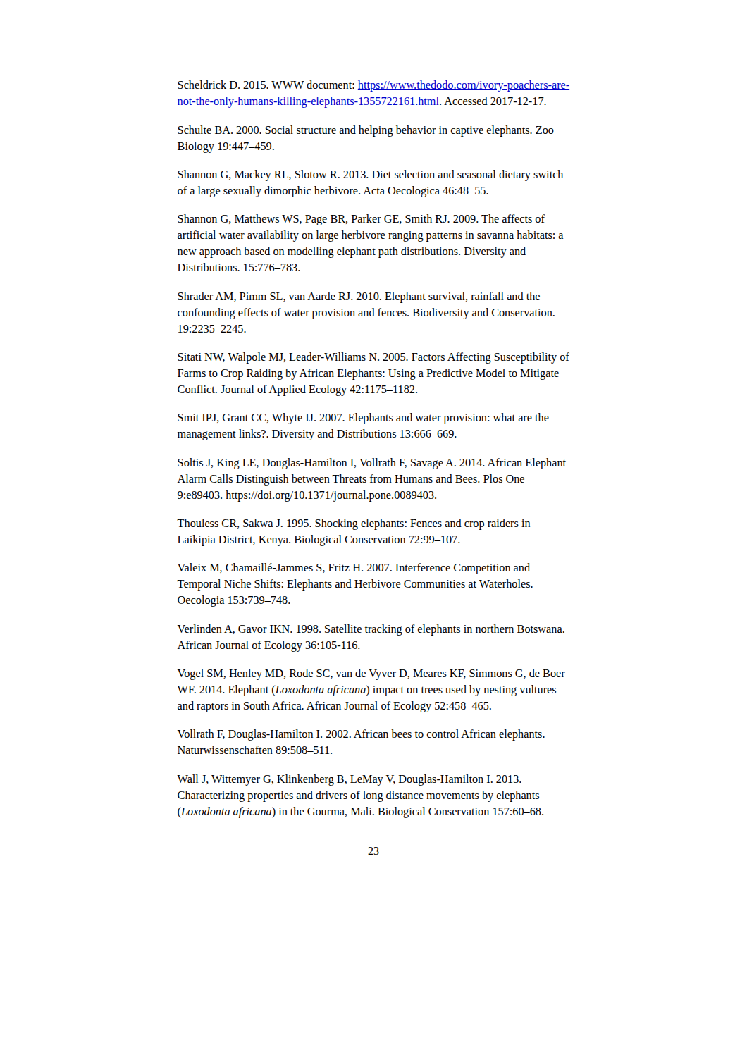Scheldrick D. 2015. WWW document: https://www.thedodo.com/ivory-poachers-are-not-the-only-humans-killing-elephants-1355722161.html. Accessed 2017-12-17.
Schulte BA. 2000. Social structure and helping behavior in captive elephants. Zoo Biology 19:447–459.
Shannon G, Mackey RL, Slotow R. 2013. Diet selection and seasonal dietary switch of a large sexually dimorphic herbivore. Acta Oecologica 46:48–55.
Shannon G, Matthews WS, Page BR, Parker GE, Smith RJ. 2009. The affects of artificial water availability on large herbivore ranging patterns in savanna habitats: a new approach based on modelling elephant path distributions. Diversity and Distributions. 15:776–783.
Shrader AM, Pimm SL, van Aarde RJ. 2010. Elephant survival, rainfall and the confounding effects of water provision and fences. Biodiversity and Conservation. 19:2235–2245.
Sitati NW, Walpole MJ, Leader-Williams N. 2005. Factors Affecting Susceptibility of Farms to Crop Raiding by African Elephants: Using a Predictive Model to Mitigate Conflict. Journal of Applied Ecology 42:1175–1182.
Smit IPJ, Grant CC, Whyte IJ. 2007. Elephants and water provision: what are the management links?. Diversity and Distributions 13:666–669.
Soltis J, King LE, Douglas-Hamilton I, Vollrath F, Savage A. 2014. African Elephant Alarm Calls Distinguish between Threats from Humans and Bees. Plos One 9:e89403. https://doi.org/10.1371/journal.pone.0089403.
Thouless CR, Sakwa J. 1995. Shocking elephants: Fences and crop raiders in Laikipia District, Kenya. Biological Conservation 72:99–107.
Valeix M, Chamaillé-Jammes S, Fritz H. 2007. Interference Competition and Temporal Niche Shifts: Elephants and Herbivore Communities at Waterholes. Oecologia 153:739–748.
Verlinden A, Gavor IKN. 1998. Satellite tracking of elephants in northern Botswana. African Journal of Ecology 36:105-116.
Vogel SM, Henley MD, Rode SC, van de Vyver D, Meares KF, Simmons G, de Boer WF. 2014. Elephant (Loxodonta africana) impact on trees used by nesting vultures and raptors in South Africa. African Journal of Ecology 52:458–465.
Vollrath F, Douglas-Hamilton I. 2002. African bees to control African elephants. Naturwissenschaften 89:508–511.
Wall J, Wittemyer G, Klinkenberg B, LeMay V, Douglas-Hamilton I. 2013. Characterizing properties and drivers of long distance movements by elephants (Loxodonta africana) in the Gourma, Mali. Biological Conservation 157:60–68.
23